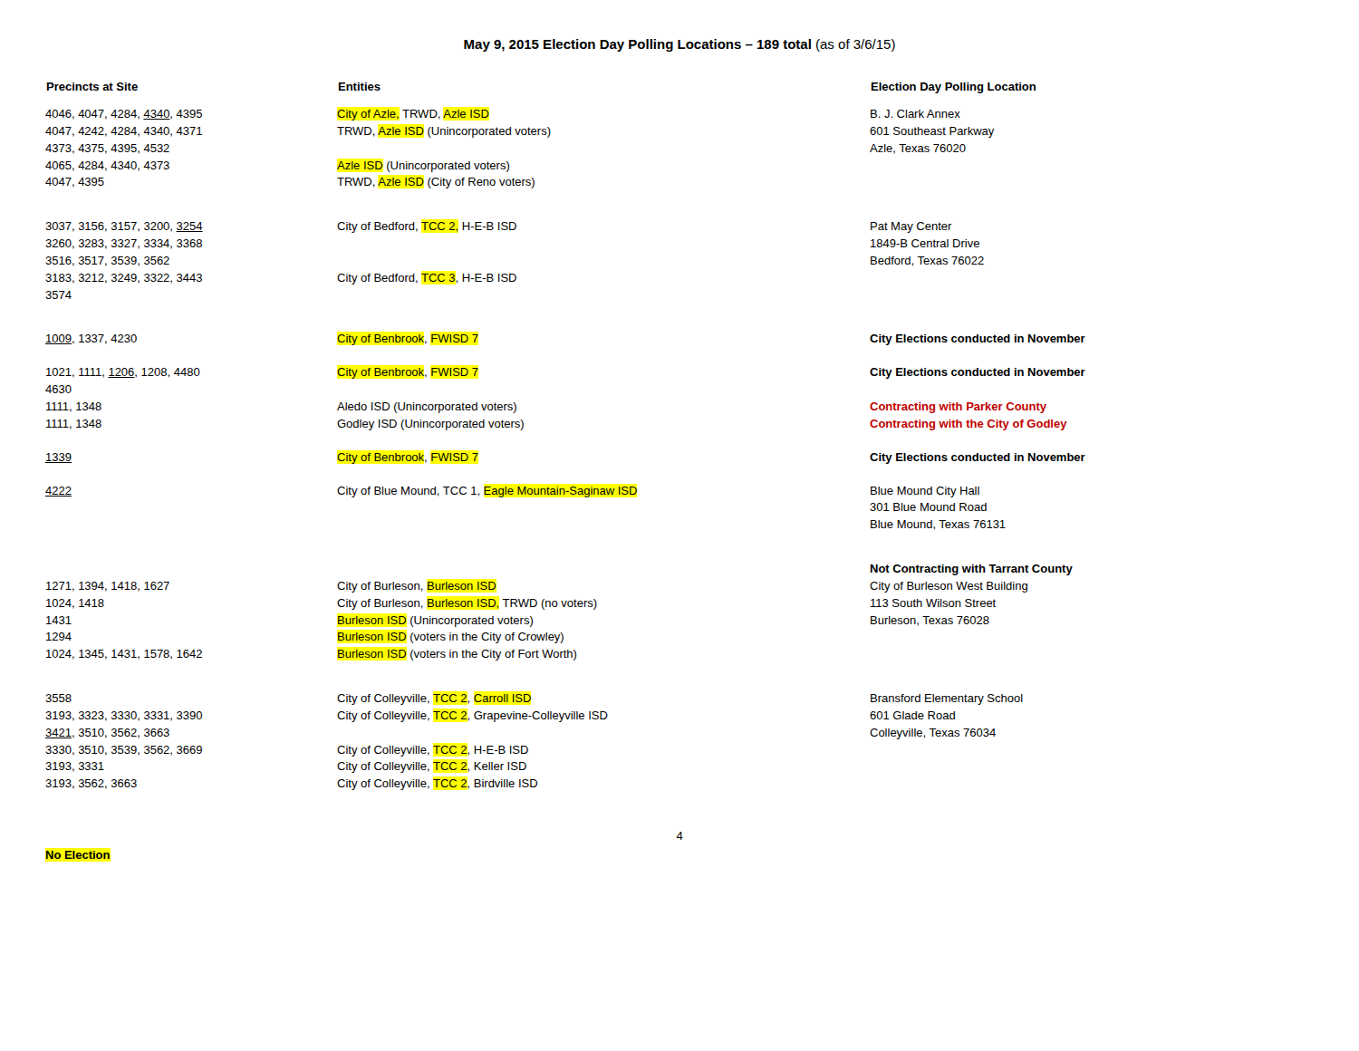May 9, 2015 Election Day Polling Locations – 189 total (as of 3/6/15)
| Precincts at Site | Entities | Election Day Polling Location |
| --- | --- | --- |
| 4046, 4047, 4284, 4340 , 4395 | City of Azle, TRWD, Azle ISD | B. J. Clark Annex |
| 4047, 4242, 4284, 4340, 4371 | TRWD, Azle ISD (Unincorporated voters) | 601 Southeast Parkway |
| 4373, 4375, 4395, 4532 | | Azle, Texas 76020 |
| 4065, 4284, 4340, 4373 | Azle ISD (Unincorporated voters) | |
| 4047, 4395 | TRWD, Azle ISD (City of Reno voters) | |
| 3037, 3156, 3157, 3200, 3254 | City of Bedford, TCC 2, H-E-B ISD | Pat May Center |
| 3260, 3283, 3327, 3334, 3368 | | 1849-B Central Drive |
| 3516, 3517, 3539, 3562 | | Bedford, Texas 76022 |
| 3183, 3212, 3249, 3322, 3443 | City of Bedford, TCC 3 , H-E-B ISD | |
| 3574 | | |
| 1009 , 1337, 4230 | City of Benbrook , FWISD 7 | City Elections conducted in November |
| 1021, 1111, 1206 , 1208, 4480 | City of Benbrook , FWISD 7 | City Elections conducted in November |
| 4630 | | |
| 1111, 1348 | Aledo ISD (Unincorporated voters) | Contracting with Parker County |
| 1111, 1348 | Godley ISD (Unincorporated voters) | Contracting with the City of Godley |
| 1339 | City of Benbrook , FWISD 7 | City Elections conducted in November |
| 4222 | City of Blue Mound, TCC 1, Eagle Mountain-Saginaw ISD | Blue Mound City Hall |
| | | 301 Blue Mound Road |
| | | Blue Mound, Texas 76131 |
| | | Not Contracting with Tarrant County |
| 1271, 1394, 1418, 1627 | City of Burleson, Burleson ISD | City of Burleson West Building |
| 1024, 1418 | City of Burleson, Burleson ISD, TRWD (no voters) | 113 South Wilson Street |
| 1431 | Burleson ISD (Unincorporated voters) | Burleson, Texas 76028 |
| 1294 | Burleson ISD (voters in the City of Crowley) | |
| 1024, 1345, 1431, 1578, 1642 | Burleson ISD (voters in the City of Fort Worth) | |
| 3558 | City of Colleyville, TCC 2 , Carroll ISD | Bransford Elementary School |
| 3193, 3323, 3330, 3331, 3390 | City of Colleyville, TCC 2 , Grapevine-Colleyville ISD | 601 Glade Road |
| 3421 , 3510, 3562, 3663 | | Colleyville, Texas 76034 |
| 3330, 3510, 3539, 3562, 3669 | City of Colleyville, TCC 2 , H-E-B ISD | |
| 3193, 3331 | City of Colleyville, TCC 2 , Keller ISD | |
| 3193, 3562, 3663 | City of Colleyville, TCC 2 , Birdville ISD | |
4
No Election